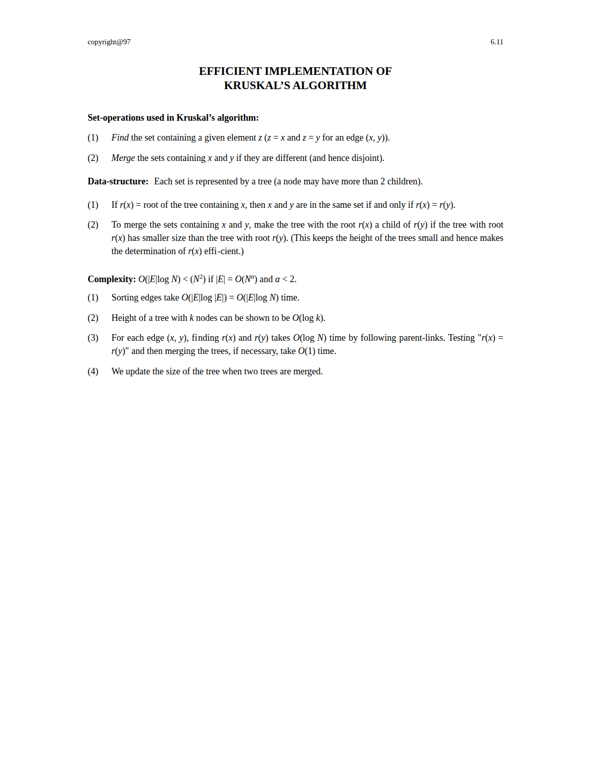copyright@97 6.11
EFFICIENT IMPLEMENTATION OF
KRUSKAL’S ALGORITHM
Set-operations used in Kruskal’s algorithm:
(1) Find the set containing a given element z (z = x and z = y for an edge (x, y)).
(2) Merge the sets containing x and y if they are different (and hence disjoint).
Data-structure: Each set is represented by a tree (a node may have more than 2 children).
(1) If r(x) = root of the tree containing x, then x and y are in the same set if and only if r(x) = r(y).
(2) To merge the sets containing x and y, make the tree with the root r(x) a child of r(y) if the tree with root r(x) has smaller size than the tree with root r(y). (This keeps the height of the trees small and hence makes the determination of r(x) effi -cient.)
Complexity: O(|E|log N) < (N2) if |E| = O(Nα) and α < 2.
(1) Sorting edges take O(|E|log |E|) = O(|E|log N) time.
(2) Height of a tree with k nodes can be shown to be O(log k).
(3) For each edge (x, y), fi nding r(x) and r(y) takes O(log N) time by following parent-links. Testing "r(x) = r(y)" and then merging the trees, if necessary, take O(1) time.
(4) We update the size of the tree when two trees are merged.